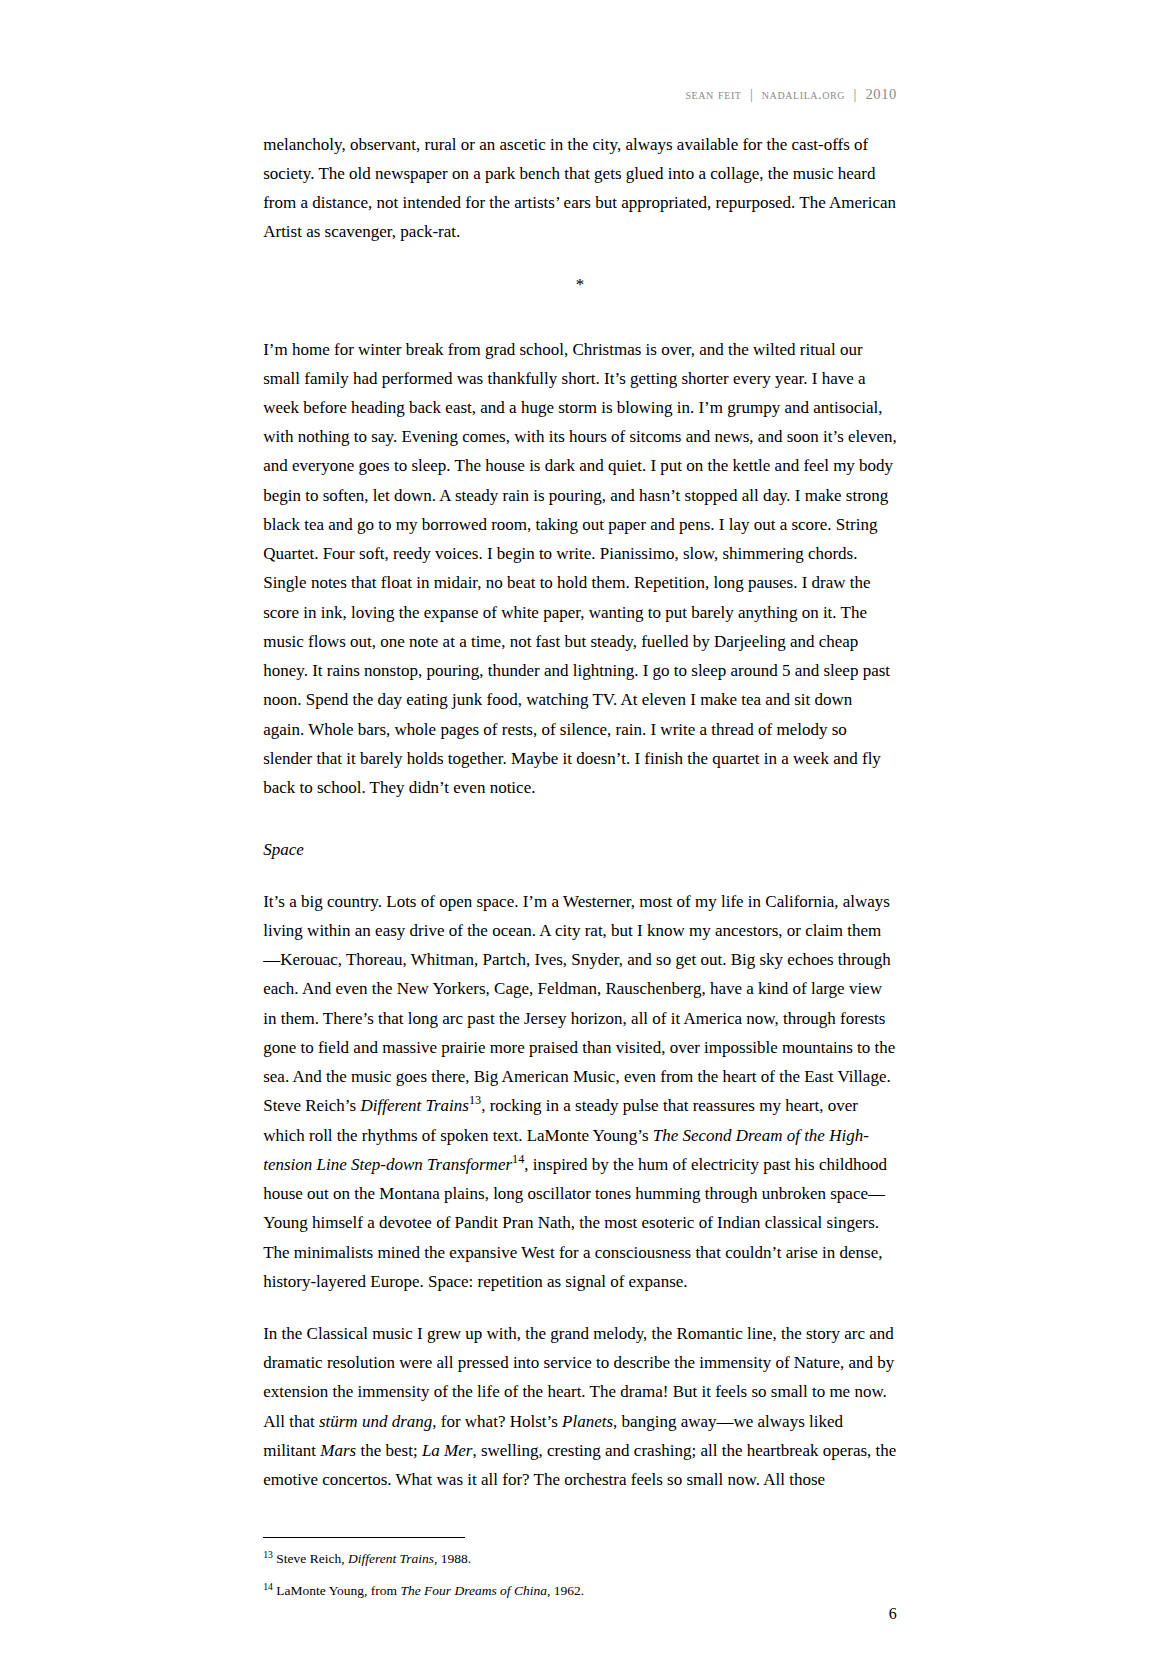sean feit | nadalila.org | 2010
melancholy, observant, rural or an ascetic in the city, always available for the cast-offs of society. The old newspaper on a park bench that gets glued into a collage, the music heard from a distance, not intended for the artists’ ears but appropriated, repurposed. The American Artist as scavenger, pack-rat.
*
I’m home for winter break from grad school, Christmas is over, and the wilted ritual our small family had performed was thankfully short. It’s getting shorter every year. I have a week before heading back east, and a huge storm is blowing in. I’m grumpy and antisocial, with nothing to say. Evening comes, with its hours of sitcoms and news, and soon it’s eleven, and everyone goes to sleep. The house is dark and quiet. I put on the kettle and feel my body begin to soften, let down. A steady rain is pouring, and hasn’t stopped all day. I make strong black tea and go to my borrowed room, taking out paper and pens. I lay out a score. String Quartet. Four soft, reedy voices. I begin to write. Pianissimo, slow, shimmering chords. Single notes that float in midair, no beat to hold them. Repetition, long pauses. I draw the score in ink, loving the expanse of white paper, wanting to put barely anything on it. The music flows out, one note at a time, not fast but steady, fuelled by Darjeeling and cheap honey. It rains nonstop, pouring, thunder and lightning. I go to sleep around 5 and sleep past noon. Spend the day eating junk food, watching TV. At eleven I make tea and sit down again. Whole bars, whole pages of rests, of silence, rain. I write a thread of melody so slender that it barely holds together. Maybe it doesn’t. I finish the quartet in a week and fly back to school. They didn’t even notice.
Space
It’s a big country. Lots of open space. I’m a Westerner, most of my life in California, always living within an easy drive of the ocean. A city rat, but I know my ancestors, or claim them—Kerouac, Thoreau, Whitman, Partch, Ives, Snyder, and so get out. Big sky echoes through each. And even the New Yorkers, Cage, Feldman, Rauschenberg, have a kind of large view in them. There’s that long arc past the Jersey horizon, all of it America now, through forests gone to field and massive prairie more praised than visited, over impossible mountains to the sea. And the music goes there, Big American Music, even from the heart of the East Village. Steve Reich’s Different Trains13, rocking in a steady pulse that reassures my heart, over which roll the rhythms of spoken text. LaMonte Young’s The Second Dream of the High-tension Line Step-down Transformer14, inspired by the hum of electricity past his childhood house out on the Montana plains, long oscillator tones humming through unbroken space—Young himself a devotee of Pandit Pran Nath, the most esoteric of Indian classical singers. The minimalists mined the expansive West for a consciousness that couldn’t arise in dense, history-layered Europe. Space: repetition as signal of expanse.
In the Classical music I grew up with, the grand melody, the Romantic line, the story arc and dramatic resolution were all pressed into service to describe the immensity of Nature, and by extension the immensity of the life of the heart. The drama! But it feels so small to me now. All that stürm und drang, for what? Holst’s Planets, banging away—we always liked militant Mars the best; La Mer, swelling, cresting and crashing; all the heartbreak operas, the emotive concertos. What was it all for? The orchestra feels so small now. All those
13 Steve Reich, Different Trains, 1988.
14 LaMonte Young, from The Four Dreams of China, 1962.
6